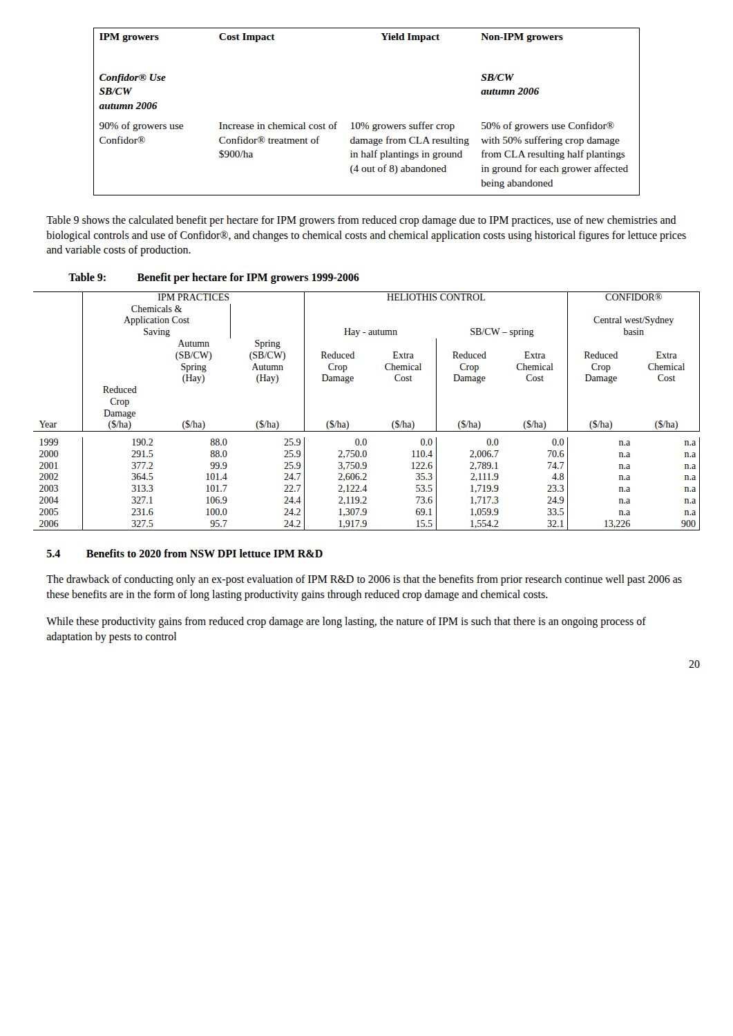| IPM growers | Cost Impact | Yield Impact | Non-IPM growers |
| --- | --- | --- | --- |
| Confidor® Use SB/CW autumn 2006 | | | SB/CW autumn 2006 |
| 90% of growers use Confidor® | Increase in chemical cost of Confidor® treatment of $900/ha | 10% growers suffer crop damage from CLA resulting in half plantings in ground (4 out of 8) abandoned | 50% of growers use Confidor® with 50% suffering crop damage from CLA resulting half plantings in ground for each grower affected being abandoned |
Table 9 shows the calculated benefit per hectare for IPM growers from reduced crop damage due to IPM practices, use of new chemistries and biological controls and use of Confidor®, and changes to chemical costs and chemical application costs using historical figures for lettuce prices and variable costs of production.
Table 9: Benefit per hectare for IPM growers 1999-2006
| | IPM PRACTICES | HELIOTHIS CONTROL | CONFIDOR® |
| --- | --- | --- | --- |
| | Chemicals & Application Cost Saving | | Hay - autumn | SB/CW – spring | Central west/Sydney basin |
| | | Autumn (SB/CW) Spring (Hay) | Spring (SB/CW) Autumn (Hay) | Reduced Crop Damage | Extra Chemical Cost | Reduced Crop Damage | Extra Chemical Cost | Reduced Crop Damage | Extra Chemical Cost |
| Year | Reduced Crop Damage ($/ha) | ($/ha) | ($/ha) | ($/ha) | ($/ha) | ($/ha) | ($/ha) | ($/ha) | ($/ha) |
| 1999 | 190.2 | 88.0 | 25.9 | 0.0 | 0.0 | 0.0 | 0.0 | n.a | n.a |
| 2000 | 291.5 | 88.0 | 25.9 | 2,750.0 | 110.4 | 2,006.7 | 70.6 | n.a | n.a |
| 2001 | 377.2 | 99.9 | 25.9 | 3,750.9 | 122.6 | 2,789.1 | 74.7 | n.a | n.a |
| 2002 | 364.5 | 101.4 | 24.7 | 2,606.2 | 35.3 | 2,111.9 | 4.8 | n.a | n.a |
| 2003 | 313.3 | 101.7 | 22.7 | 2,122.4 | 53.5 | 1,719.9 | 23.3 | n.a | n.a |
| 2004 | 327.1 | 106.9 | 24.4 | 2,119.2 | 73.6 | 1,717.3 | 24.9 | n.a | n.a |
| 2005 | 231.6 | 100.0 | 24.2 | 1,307.9 | 69.1 | 1,059.9 | 33.5 | n.a | n.a |
| 2006 | 327.5 | 95.7 | 24.2 | 1,917.9 | 15.5 | 1,554.2 | 32.1 | 13,226 | 900 |
5.4 Benefits to 2020 from NSW DPI lettuce IPM R&D
The drawback of conducting only an ex-post evaluation of IPM R&D to 2006 is that the benefits from prior research continue well past 2006 as these benefits are in the form of long lasting productivity gains through reduced crop damage and chemical costs.
While these productivity gains from reduced crop damage are long lasting, the nature of IPM is such that there is an ongoing process of adaptation by pests to control
20